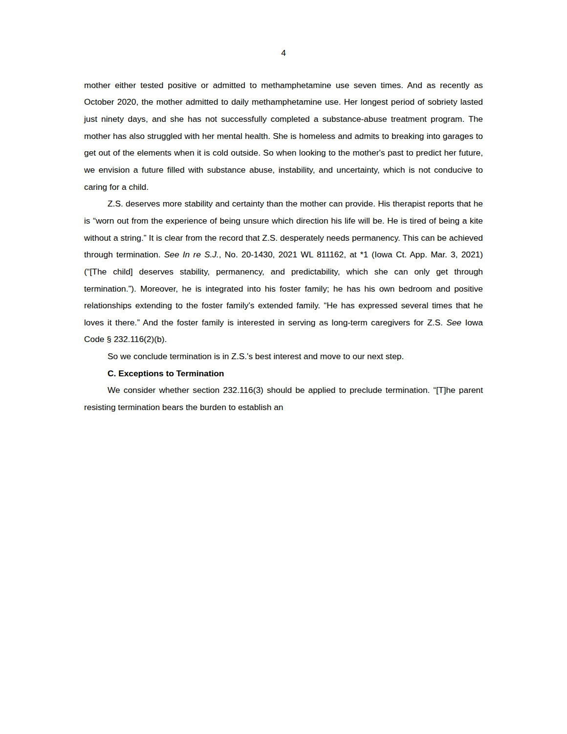4
mother either tested positive or admitted to methamphetamine use seven times. And as recently as October 2020, the mother admitted to daily methamphetamine use. Her longest period of sobriety lasted just ninety days, and she has not successfully completed a substance-abuse treatment program. The mother has also struggled with her mental health. She is homeless and admits to breaking into garages to get out of the elements when it is cold outside. So when looking to the mother's past to predict her future, we envision a future filled with substance abuse, instability, and uncertainty, which is not conducive to caring for a child.
Z.S. deserves more stability and certainty than the mother can provide. His therapist reports that he is “worn out from the experience of being unsure which direction his life will be. He is tired of being a kite without a string.” It is clear from the record that Z.S. desperately needs permanency. This can be achieved through termination. See In re S.J., No. 20-1430, 2021 WL 811162, at *1 (Iowa Ct. App. Mar. 3, 2021) (“[The child] deserves stability, permanency, and predictability, which she can only get through termination.”). Moreover, he is integrated into his foster family; he has his own bedroom and positive relationships extending to the foster family's extended family. “He has expressed several times that he loves it there.” And the foster family is interested in serving as long-term caregivers for Z.S. See Iowa Code § 232.116(2)(b).
So we conclude termination is in Z.S.'s best interest and move to our next step.
C. Exceptions to Termination
We consider whether section 232.116(3) should be applied to preclude termination. “[T]he parent resisting termination bears the burden to establish an